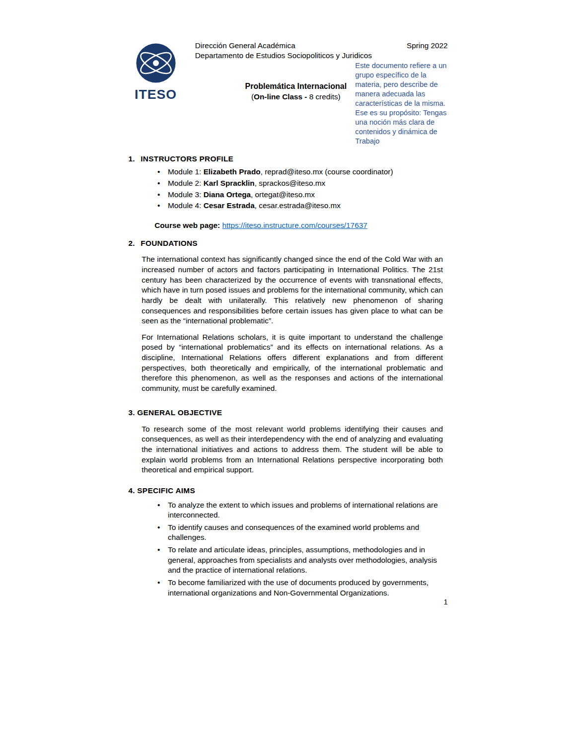ITESO
Dirección General Académica
Spring 2022
Departamento de Estudios Sociopoliticos y Juridicos
Problemática Internacional
(On-line Class - 8 credits)
Este documento refiere a un grupo específico de la materia, pero describe de manera adecuada las características de la misma. Ese es su propósito: Tengas una noción más clara de contenidos y dinámica de Trabajo
1. INSTRUCTORS PROFILE
Module 1: Elizabeth Prado, reprad@iteso.mx (course coordinator)
Module 2: Karl Spracklin, sprackos@iteso.mx
Module 3: Diana Ortega, ortegat@iteso.mx
Module 4: Cesar Estrada, cesar.estrada@iteso.mx
Course web page: https://iteso.instructure.com/courses/17637
2. FOUNDATIONS
The international context has significantly changed since the end of the Cold War with an increased number of actors and factors participating in International Politics. The 21st century has been characterized by the occurrence of events with transnational effects, which have in turn posed issues and problems for the international community, which can hardly be dealt with unilaterally. This relatively new phenomenon of sharing consequences and responsibilities before certain issues has given place to what can be seen as the “international problematic”.
For International Relations scholars, it is quite important to understand the challenge posed by “international problematics” and its effects on international relations. As a discipline, International Relations offers different explanations and from different perspectives, both theoretically and empirically, of the international problematic and therefore this phenomenon, as well as the responses and actions of the international community, must be carefully examined.
3. GENERAL OBJECTIVE
To research some of the most relevant world problems identifying their causes and consequences, as well as their interdependency with the end of analyzing and evaluating the international initiatives and actions to address them. The student will be able to explain world problems from an International Relations perspective incorporating both theoretical and empirical support.
4. SPECIFIC AIMS
To analyze the extent to which issues and problems of international relations are interconnected.
To identify causes and consequences of the examined world problems and challenges.
To relate and articulate ideas, principles, assumptions, methodologies and in general, approaches from specialists and analysts over methodologies, analysis and the practice of international relations.
To become familiarized with the use of documents produced by governments, international organizations and Non-Governmental Organizations.
1